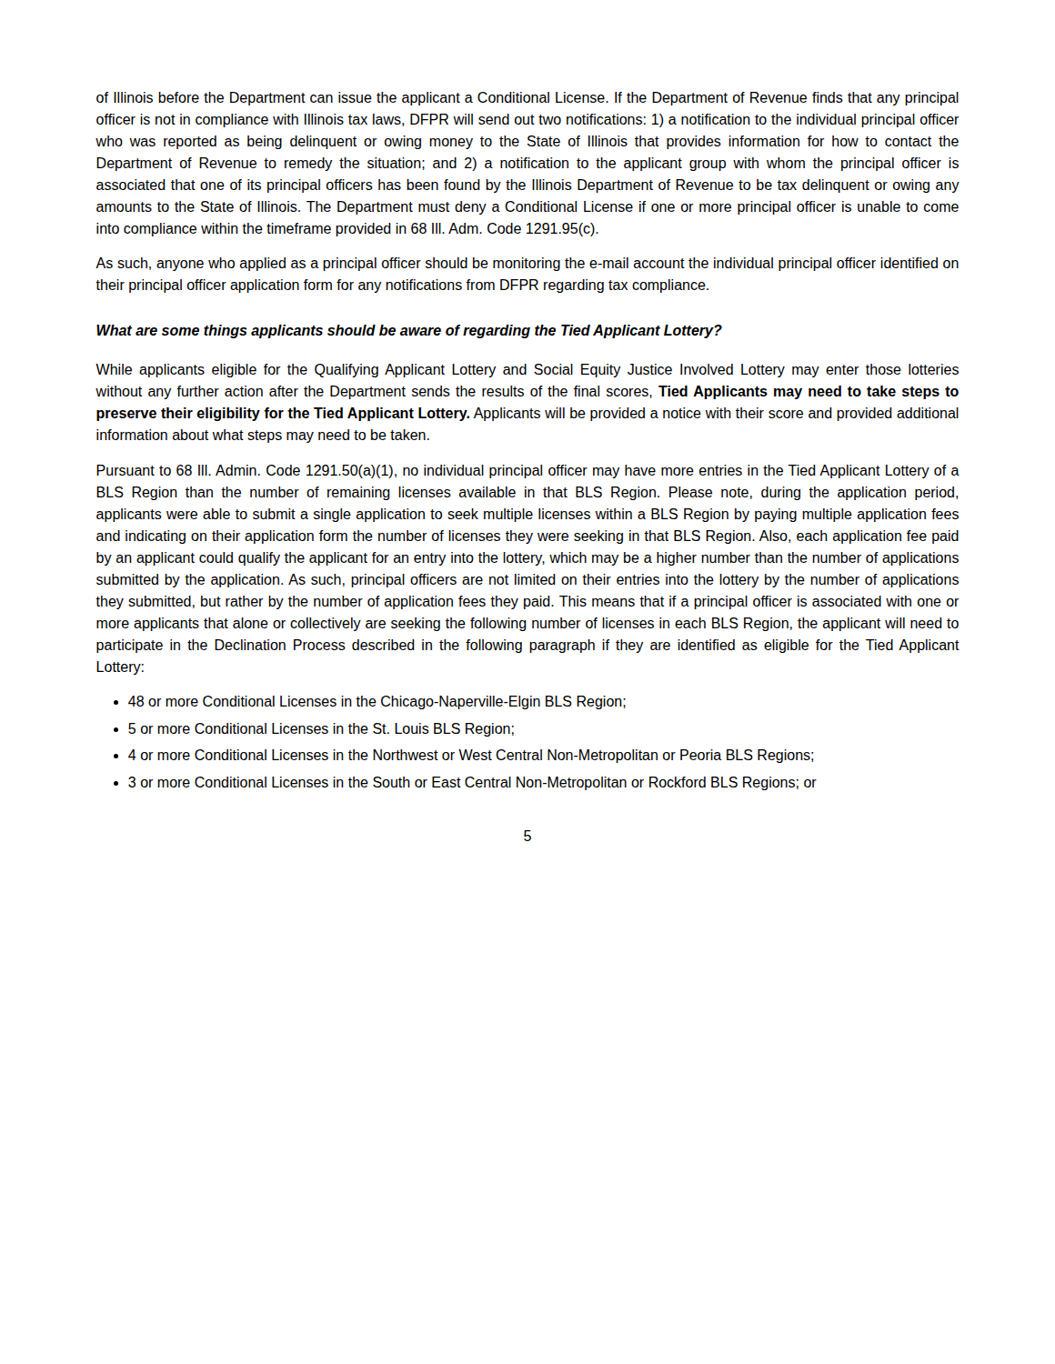of Illinois before the Department can issue the applicant a Conditional License. If the Department of Revenue finds that any principal officer is not in compliance with Illinois tax laws, DFPR will send out two notifications: 1) a notification to the individual principal officer who was reported as being delinquent or owing money to the State of Illinois that provides information for how to contact the Department of Revenue to remedy the situation; and 2) a notification to the applicant group with whom the principal officer is associated that one of its principal officers has been found by the Illinois Department of Revenue to be tax delinquent or owing any amounts to the State of Illinois. The Department must deny a Conditional License if one or more principal officer is unable to come into compliance within the timeframe provided in 68 Ill. Adm. Code 1291.95(c).
As such, anyone who applied as a principal officer should be monitoring the e-mail account the individual principal officer identified on their principal officer application form for any notifications from DFPR regarding tax compliance.
What are some things applicants should be aware of regarding the Tied Applicant Lottery?
While applicants eligible for the Qualifying Applicant Lottery and Social Equity Justice Involved Lottery may enter those lotteries without any further action after the Department sends the results of the final scores, Tied Applicants may need to take steps to preserve their eligibility for the Tied Applicant Lottery. Applicants will be provided a notice with their score and provided additional information about what steps may need to be taken.
Pursuant to 68 Ill. Admin. Code 1291.50(a)(1), no individual principal officer may have more entries in the Tied Applicant Lottery of a BLS Region than the number of remaining licenses available in that BLS Region. Please note, during the application period, applicants were able to submit a single application to seek multiple licenses within a BLS Region by paying multiple application fees and indicating on their application form the number of licenses they were seeking in that BLS Region. Also, each application fee paid by an applicant could qualify the applicant for an entry into the lottery, which may be a higher number than the number of applications submitted by the application. As such, principal officers are not limited on their entries into the lottery by the number of applications they submitted, but rather by the number of application fees they paid. This means that if a principal officer is associated with one or more applicants that alone or collectively are seeking the following number of licenses in each BLS Region, the applicant will need to participate in the Declination Process described in the following paragraph if they are identified as eligible for the Tied Applicant Lottery:
48 or more Conditional Licenses in the Chicago-Naperville-Elgin BLS Region;
5 or more Conditional Licenses in the St. Louis BLS Region;
4 or more Conditional Licenses in the Northwest or West Central Non-Metropolitan or Peoria BLS Regions;
3 or more Conditional Licenses in the South or East Central Non-Metropolitan or Rockford BLS Regions; or
5